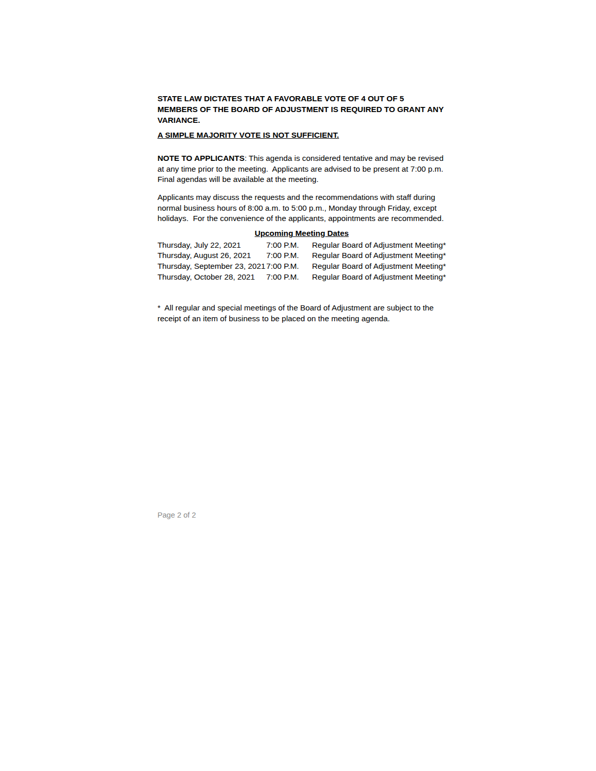STATE LAW DICTATES THAT A FAVORABLE VOTE OF 4 OUT OF 5 MEMBERS OF THE BOARD OF ADJUSTMENT IS REQUIRED TO GRANT ANY VARIANCE.
A SIMPLE MAJORITY VOTE IS NOT SUFFICIENT.
NOTE TO APPLICANTS: This agenda is considered tentative and may be revised at any time prior to the meeting. Applicants are advised to be present at 7:00 p.m. Final agendas will be available at the meeting.
Applicants may discuss the requests and the recommendations with staff during normal business hours of 8:00 a.m. to 5:00 p.m., Monday through Friday, except holidays. For the convenience of the applicants, appointments are recommended.
Upcoming Meeting Dates
| Thursday, July 22, 2021 | 7:00 P.M. | Regular Board of Adjustment Meeting* |
| Thursday, August 26, 2021 | 7:00 P.M. | Regular Board of Adjustment Meeting* |
| Thursday, September 23, 2021 | 7:00 P.M. | Regular Board of Adjustment Meeting* |
| Thursday, October 28, 2021 | 7:00 P.M. | Regular Board of Adjustment Meeting* |
* All regular and special meetings of the Board of Adjustment are subject to the receipt of an item of business to be placed on the meeting agenda.
Page 2 of 2